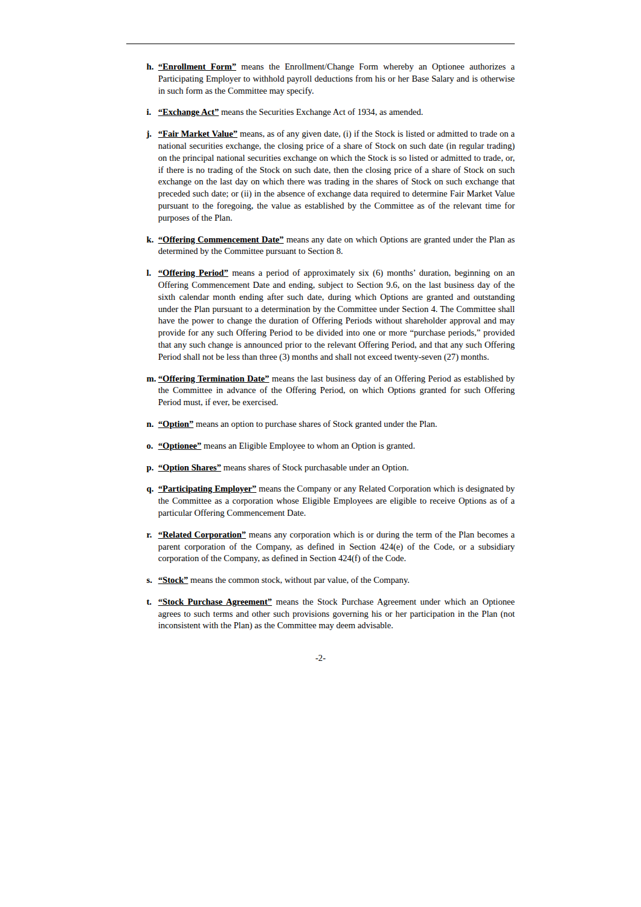h.
“Enrollment Form” means the Enrollment/Change Form whereby an Optionee authorizes a Participating Employer to withhold payroll deductions from his or her Base Salary and is otherwise in such form as the Committee may specify.
i.
“Exchange Act” means the Securities Exchange Act of 1934, as amended.
j.
“Fair Market Value” means, as of any given date, (i) if the Stock is listed or admitted to trade on a national securities exchange, the closing price of a share of Stock on such date (in regular trading) on the principal national securities exchange on which the Stock is so listed or admitted to trade, or, if there is no trading of the Stock on such date, then the closing price of a share of Stock on such exchange on the last day on which there was trading in the shares of Stock on such exchange that preceded such date; or (ii) in the absence of exchange data required to determine Fair Market Value pursuant to the foregoing, the value as established by the Committee as of the relevant time for purposes of the Plan.
k.
“Offering Commencement Date” means any date on which Options are granted under the Plan as determined by the Committee pursuant to Section 8.
l.
“Offering Period” means a period of approximately six (6) months’ duration, beginning on an Offering Commencement Date and ending, subject to Section 9.6, on the last business day of the sixth calendar month ending after such date, during which Options are granted and outstanding under the Plan pursuant to a determination by the Committee under Section 4. The Committee shall have the power to change the duration of Offering Periods without shareholder approval and may provide for any such Offering Period to be divided into one or more “purchase periods,” provided that any such change is announced prior to the relevant Offering Period, and that any such Offering Period shall not be less than three (3) months and shall not exceed twenty-seven (27) months.
m.
“Offering Termination Date” means the last business day of an Offering Period as established by the Committee in advance of the Offering Period, on which Options granted for such Offering Period must, if ever, be exercised.
n.
“Option” means an option to purchase shares of Stock granted under the Plan.
o.
“Optionee” means an Eligible Employee to whom an Option is granted.
p.
“Option Shares” means shares of Stock purchasable under an Option.
q.
“Participating Employer” means the Company or any Related Corporation which is designated by the Committee as a corporation whose Eligible Employees are eligible to receive Options as of a particular Offering Commencement Date.
r.
“Related Corporation” means any corporation which is or during the term of the Plan becomes a parent corporation of the Company, as defined in Section 424(e) of the Code, or a subsidiary corporation of the Company, as defined in Section 424(f) of the Code.
s.
“Stock” means the common stock, without par value, of the Company.
t.
“Stock Purchase Agreement” means the Stock Purchase Agreement under which an Optionee agrees to such terms and other such provisions governing his or her participation in the Plan (not inconsistent with the Plan) as the Committee may deem advisable.
-2-